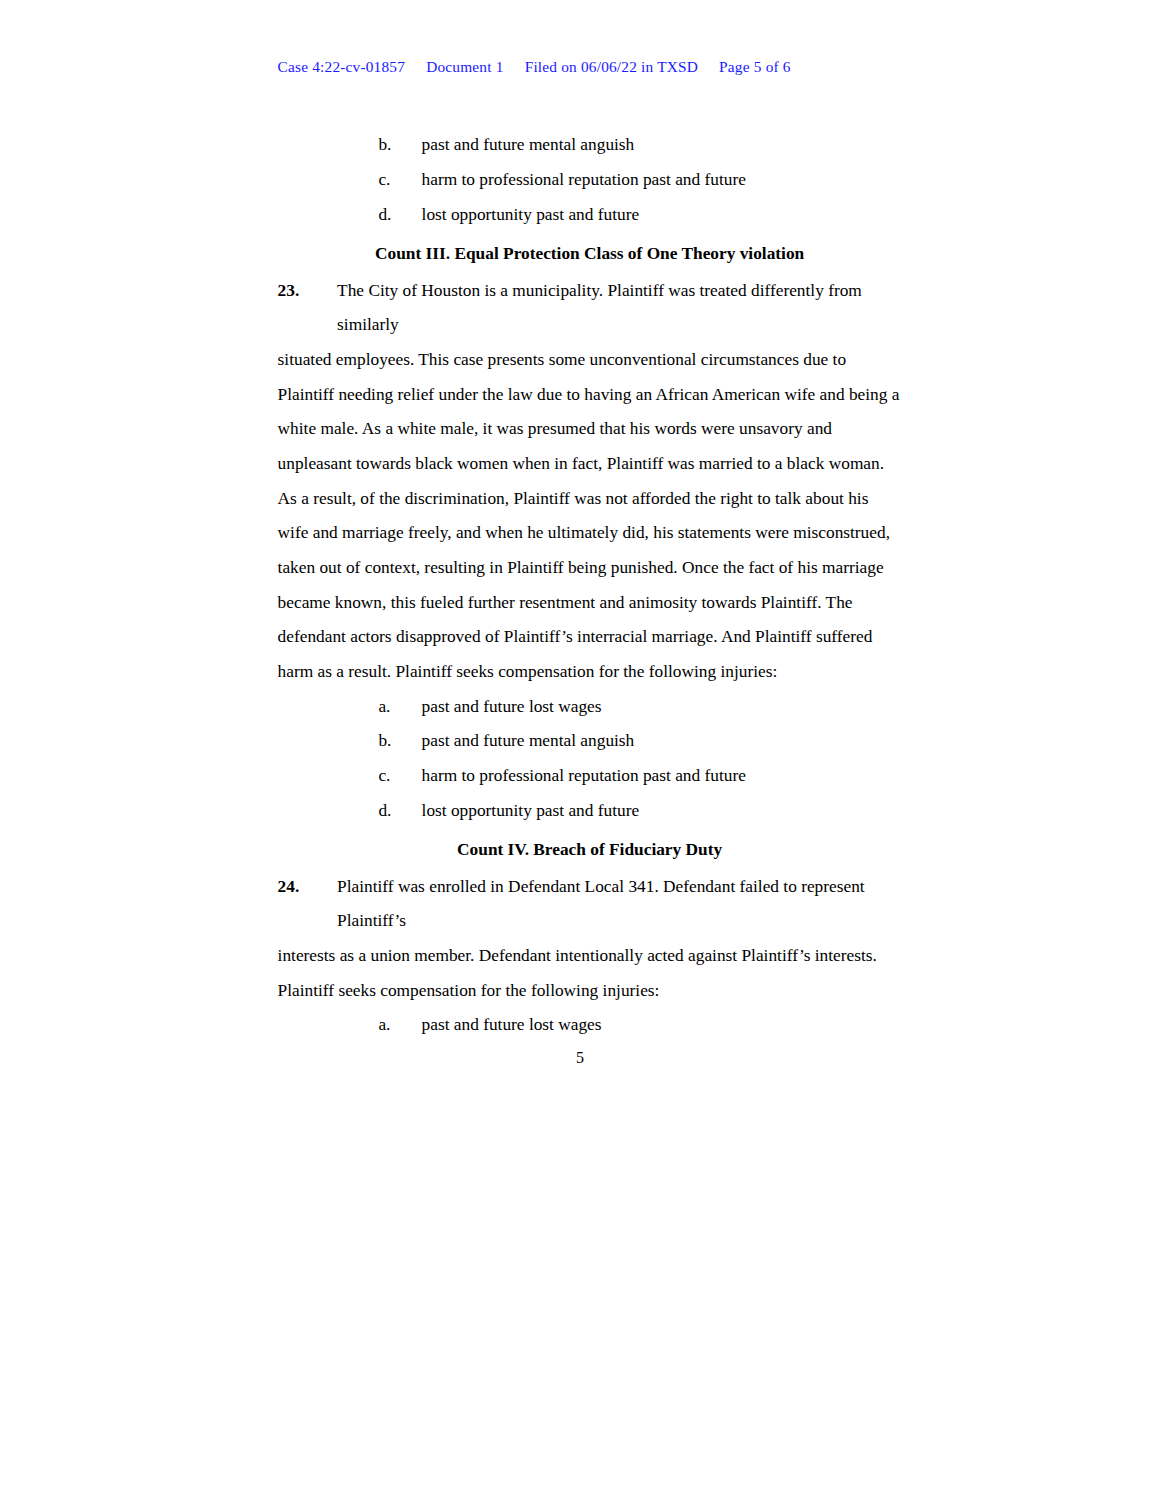Case 4:22-cv-01857 Document 1 Filed on 06/06/22 in TXSD Page 5 of 6
b. past and future mental anguish
c. harm to professional reputation past and future
d. lost opportunity past and future
Count III. Equal Protection Class of One Theory violation
23. The City of Houston is a municipality. Plaintiff was treated differently from similarly
situated employees. This case presents some unconventional circumstances due to Plaintiff needing relief under the law due to having an African American wife and being a white male. As a white male, it was presumed that his words were unsavory and unpleasant towards black women when in fact, Plaintiff was married to a black woman. As a result, of the discrimination, Plaintiff was not afforded the right to talk about his wife and marriage freely, and when he ultimately did, his statements were misconstrued, taken out of context, resulting in Plaintiff being punished. Once the fact of his marriage became known, this fueled further resentment and animosity towards Plaintiff. The defendant actors disapproved of Plaintiff’s interracial marriage. And Plaintiff suffered harm as a result. Plaintiff seeks compensation for the following injuries:
a. past and future lost wages
b. past and future mental anguish
c. harm to professional reputation past and future
d. lost opportunity past and future
Count IV. Breach of Fiduciary Duty
24. Plaintiff was enrolled in Defendant Local 341. Defendant failed to represent Plaintiff’s
interests as a union member. Defendant intentionally acted against Plaintiff’s interests. Plaintiff seeks compensation for the following injuries:
a. past and future lost wages
5